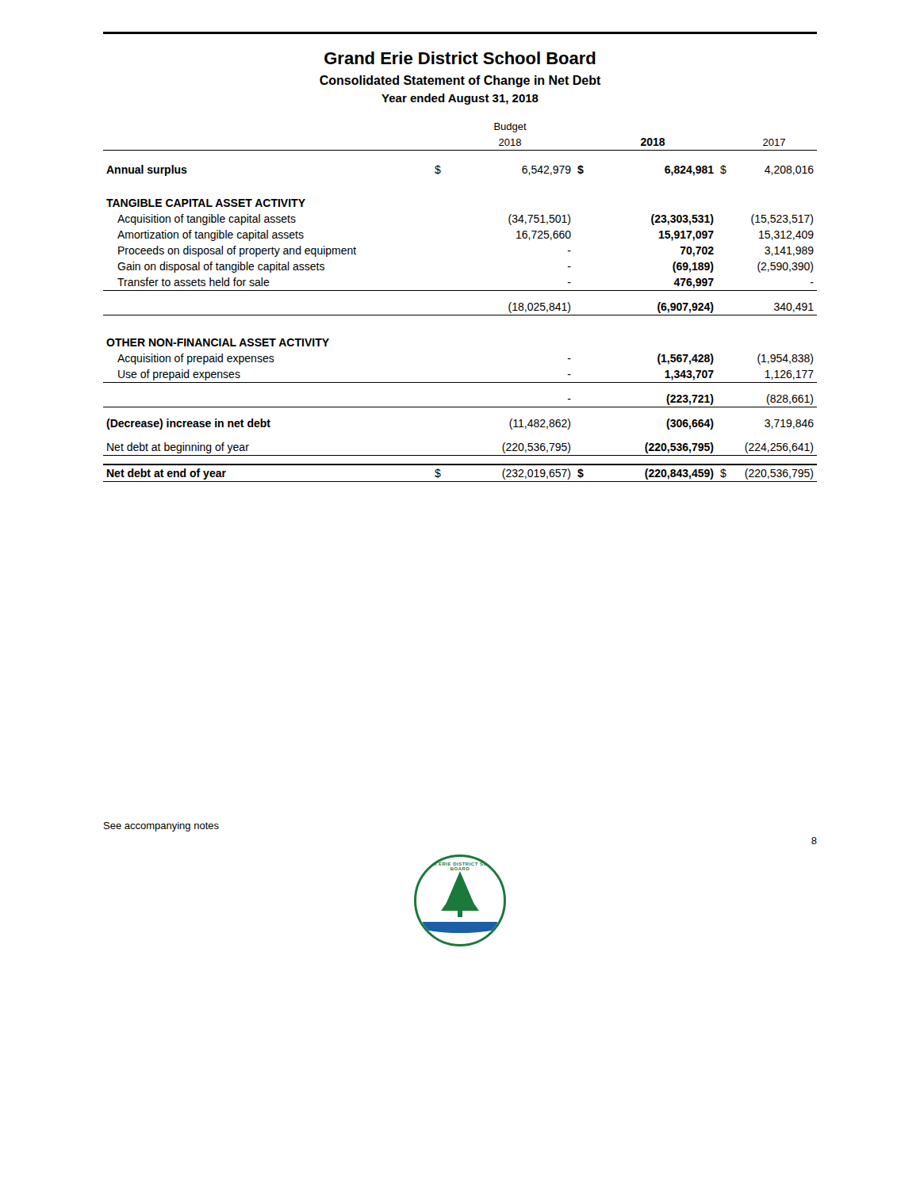Grand Erie District School Board
Consolidated Statement of Change in Net Debt
Year ended August 31, 2018
| | | Budget | | | | |
| | | 2018 | | 2018 | | 2017 |
| Annual surplus | $ | 6,542,979 | $ | 6,824,981 | $ | 4,208,016 |
| TANGIBLE CAPITAL ASSET ACTIVITY | |
| Acquisition of tangible capital assets | | (34,751,501) | | (23,303,531) | | (15,523,517) |
| Amortization of tangible capital assets | | 16,725,660 | | 15,917,097 | | 15,312,409 |
| Proceeds on disposal of property and equipment | | - | | 70,702 | | 3,141,989 |
| Gain on disposal of tangible capital assets | | - | | (69,189) | | (2,590,390) |
| Transfer to assets held for sale | | - | | 476,997 | | - |
| | | (18,025,841) | | (6,907,924) | | 340,491 |
| OTHER NON-FINANCIAL ASSET ACTIVITY | |
| Acquisition of prepaid expenses | | - | | (1,567,428) | | (1,954,838) |
| Use of prepaid expenses | | - | | 1,343,707 | | 1,126,177 |
| | | - | | (223,721) | | (828,661) |
| (Decrease) increase in net debt | | (11,482,862) | | (306,664) | | 3,719,846 |
| Net debt at beginning of year | | (220,536,795) | | (220,536,795) | | (224,256,641) |
| Net debt at end of year | $ | (232,019,657) | $ | (220,843,459) | $ | (220,536,795) |
See accompanying notes
8
GRAND ERIE DISTRICT SCHOOL BOARD